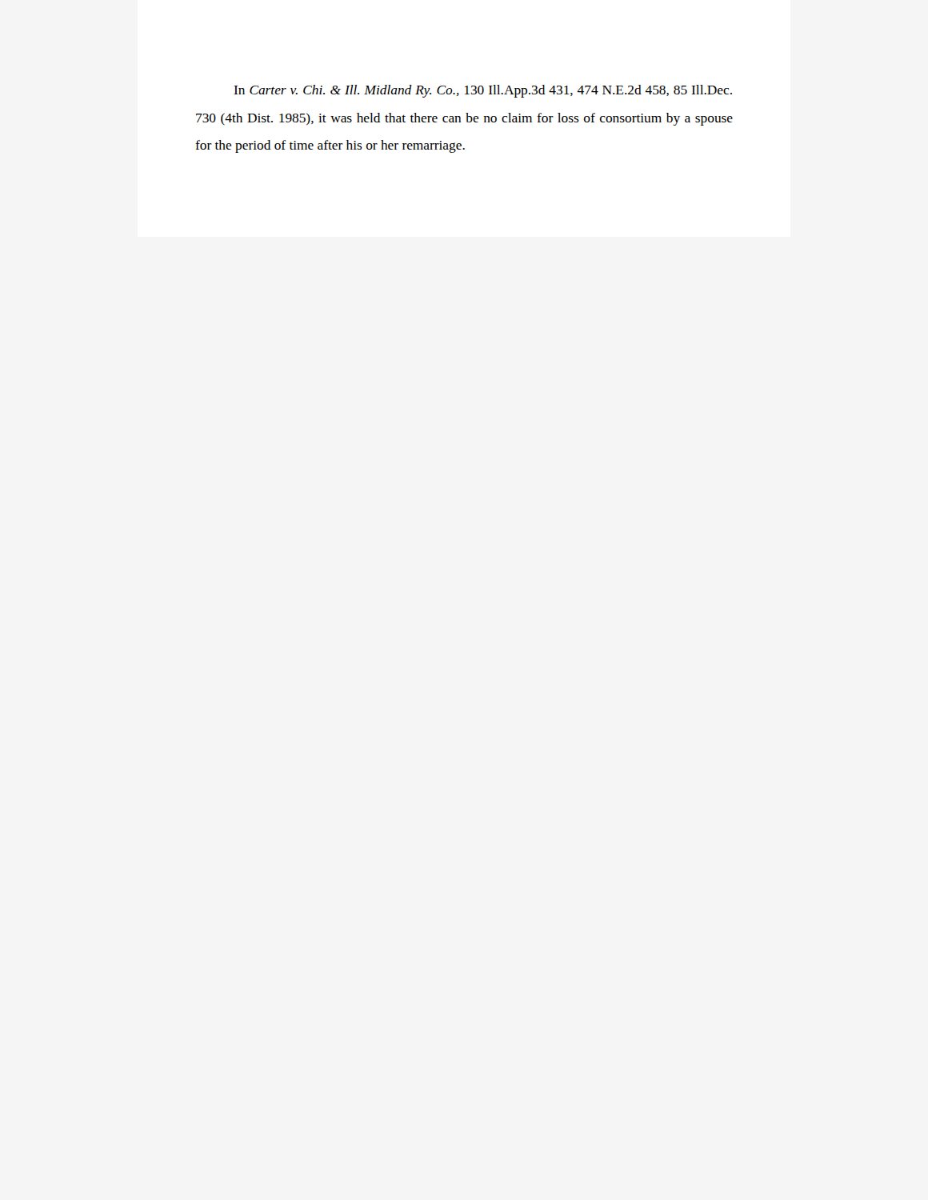In Carter v. Chi. & Ill. Midland Ry. Co., 130 Ill.App.3d 431, 474 N.E.2d 458, 85 Ill.Dec. 730 (4th Dist. 1985), it was held that there can be no claim for loss of consortium by a spouse for the period of time after his or her remarriage.